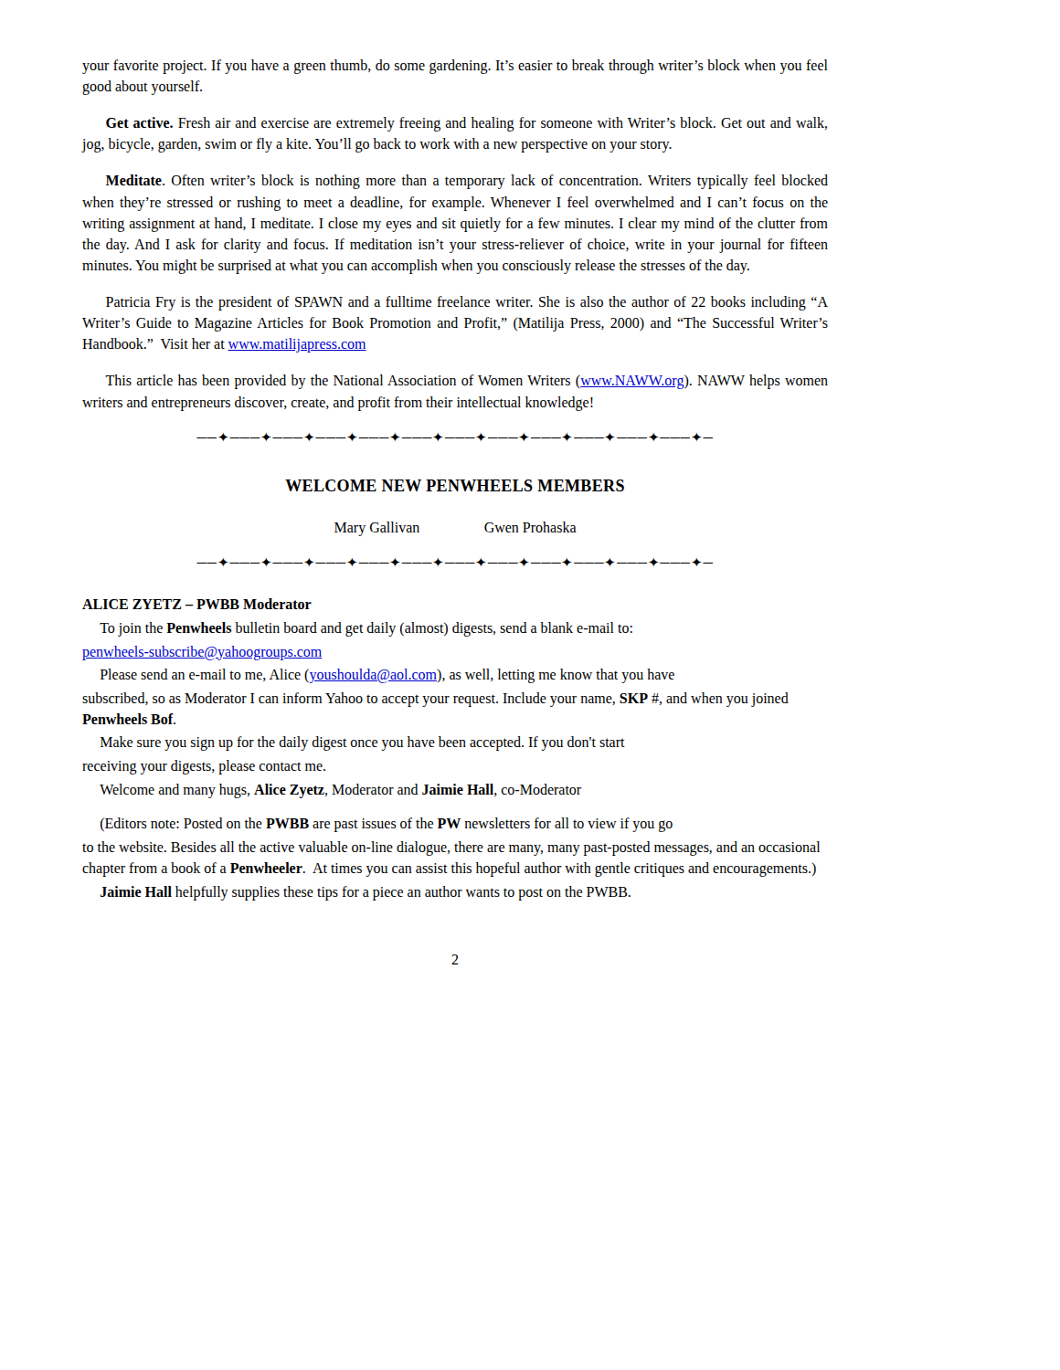your favorite project. If you have a green thumb, do some gardening. It’s easier to break through writer’s block when you feel good about yourself.
Get active. Fresh air and exercise are extremely freeing and healing for someone with Writer’s block. Get out and walk, jog, bicycle, garden, swim or fly a kite. You’ll go back to work with a new perspective on your story.
Meditate. Often writer’s block is nothing more than a temporary lack of concentration. Writers typically feel blocked when they’re stressed or rushing to meet a deadline, for example. Whenever I feel overwhelmed and I can’t focus on the writing assignment at hand, I meditate. I close my eyes and sit quietly for a few minutes. I clear my mind of the clutter from the day. And I ask for clarity and focus. If meditation isn’t your stress-reliever of choice, write in your journal for fifteen minutes. You might be surprised at what you can accomplish when you consciously release the stresses of the day.
Patricia Fry is the president of SPAWN and a fulltime freelance writer. She is also the author of 22 books including “A Writer’s Guide to Magazine Articles for Book Promotion and Profit,” (Matilija Press, 2000) and “The Successful Writer’s Handbook.” Visit her at www.matilijapress.com
This article has been provided by the National Association of Women Writers (www.NAWW.org). NAWW helps women writers and entrepreneurs discover, create, and profit from their intellectual knowledge!
──✦───✦───✦───✦───✦───✦───✦───✦───✦───✦───✦───✦─
WELCOME NEW PENWHEELS MEMBERS
Mary Gallivan Gwen Prohaska
──✦───✦───✦───✦───✦───✦───✦───✦───✦───✦───✦───✦─
ALICE ZYETZ – PWBB Moderator
To join the Penwheels bulletin board and get daily (almost) digests, send a blank e-mail to:
penwheels-subscribe@yahoogroups.com
Please send an e-mail to me, Alice (youshoulda@aol.com), as well, letting me know that you have
subscribed, so as Moderator I can inform Yahoo to accept your request. Include your name, SKP #, and when you joined Penwheels Bof.
Make sure you sign up for the daily digest once you have been accepted. If you don't start
receiving your digests, please contact me.
Welcome and many hugs, Alice Zyetz, Moderator and Jaimie Hall, co-Moderator
(Editors note: Posted on the PWBB are past issues of the PW newsletters for all to view if you go
to the website. Besides all the active valuable on-line dialogue, there are many, many past-posted messages, and an occasional chapter from a book of a Penwheeler. At times you can assist this hopeful author with gentle critiques and encouragements.)
Jaimie Hall helpfully supplies these tips for a piece an author wants to post on the PWBB.
2